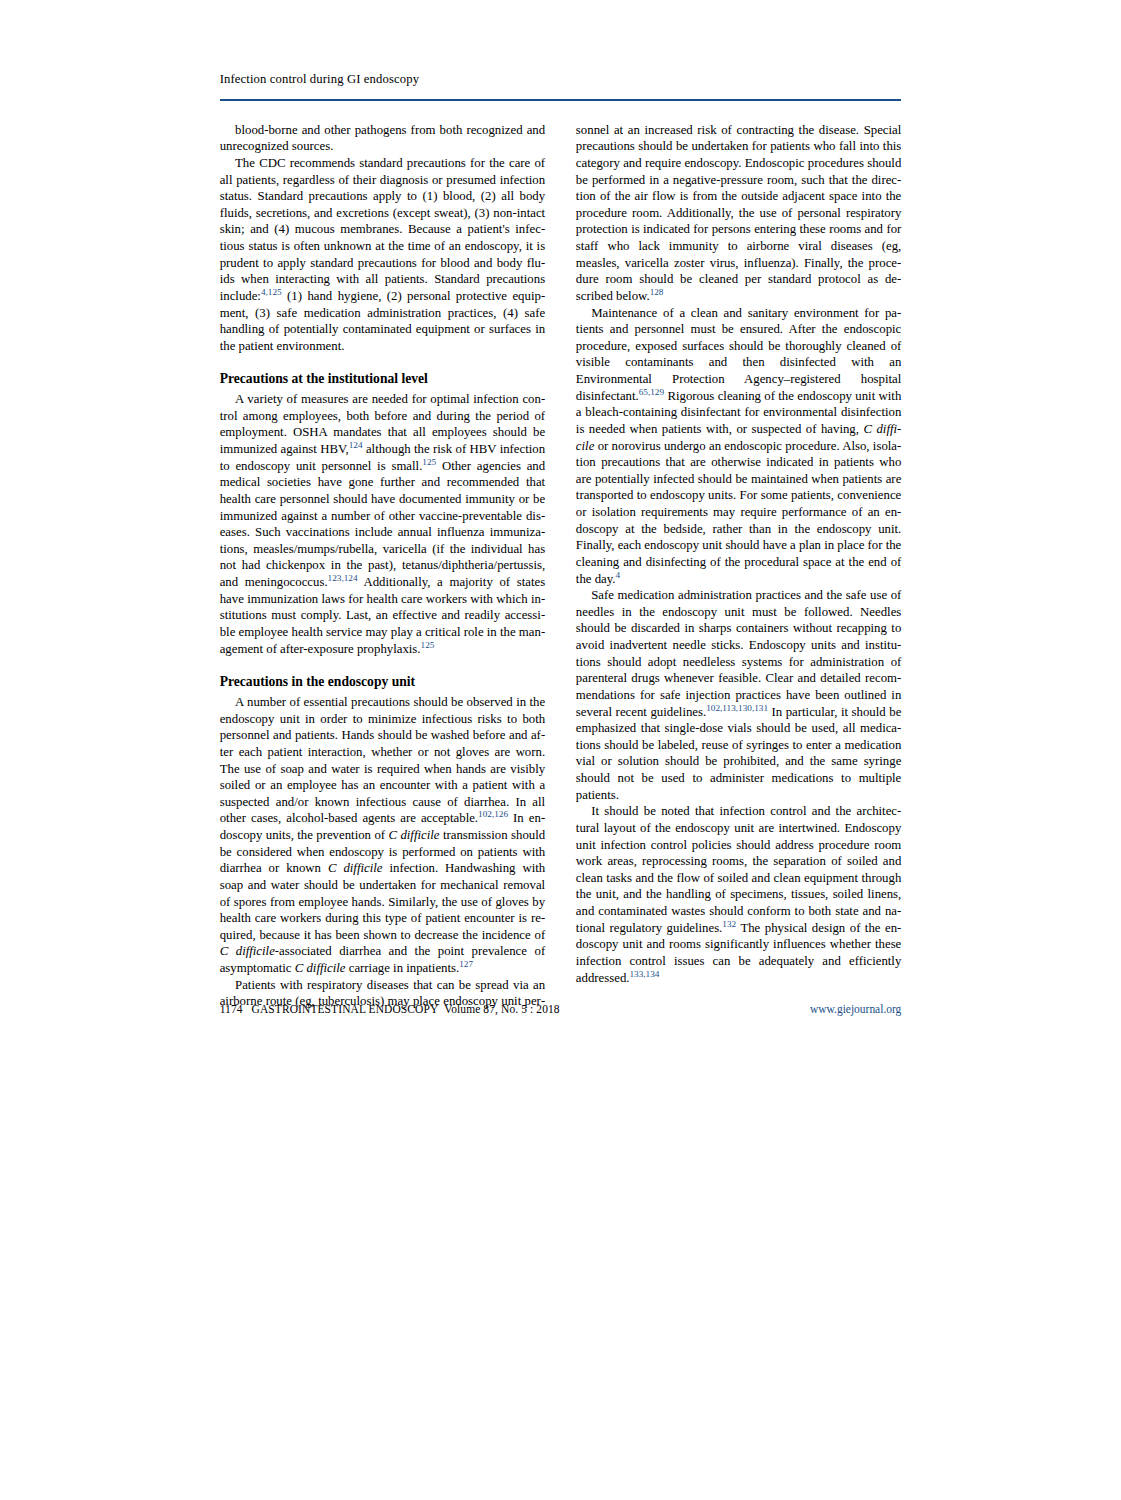Infection control during GI endoscopy
blood-borne and other pathogens from both recognized and unrecognized sources.
The CDC recommends standard precautions for the care of all patients, regardless of their diagnosis or presumed infection status. Standard precautions apply to (1) blood, (2) all body fluids, secretions, and excretions (except sweat), (3) non-intact skin; and (4) mucous membranes. Because a patient's infectious status is often unknown at the time of an endoscopy, it is prudent to apply standard precautions for blood and body fluids when interacting with all patients. Standard precautions include:4,125 (1) hand hygiene, (2) personal protective equipment, (3) safe medication administration practices, (4) safe handling of potentially contaminated equipment or surfaces in the patient environment.
Precautions at the institutional level
A variety of measures are needed for optimal infection control among employees, both before and during the period of employment. OSHA mandates that all employees should be immunized against HBV,124 although the risk of HBV infection to endoscopy unit personnel is small.125 Other agencies and medical societies have gone further and recommended that health care personnel should have documented immunity or be immunized against a number of other vaccine-preventable diseases. Such vaccinations include annual influenza immunizations, measles/mumps/rubella, varicella (if the individual has not had chickenpox in the past), tetanus/diphtheria/pertussis, and meningococcus.123,124 Additionally, a majority of states have immunization laws for health care workers with which institutions must comply. Last, an effective and readily accessible employee health service may play a critical role in the management of after-exposure prophylaxis.125
Precautions in the endoscopy unit
A number of essential precautions should be observed in the endoscopy unit in order to minimize infectious risks to both personnel and patients. Hands should be washed before and after each patient interaction, whether or not gloves are worn. The use of soap and water is required when hands are visibly soiled or an employee has an encounter with a patient with a suspected and/or known infectious cause of diarrhea. In all other cases, alcohol-based agents are acceptable.102,126 In endoscopy units, the prevention of C difficile transmission should be considered when endoscopy is performed on patients with diarrhea or known C difficile infection. Handwashing with soap and water should be undertaken for mechanical removal of spores from employee hands. Similarly, the use of gloves by health care workers during this type of patient encounter is required, because it has been shown to decrease the incidence of C difficile-associated diarrhea and the point prevalence of asymptomatic C difficile carriage in inpatients.127
Patients with respiratory diseases that can be spread via an airborne route (eg, tuberculosis) may place endoscopy unit personnel at an increased risk of contracting the disease. Special precautions should be undertaken for patients who fall into this category and require endoscopy. Endoscopic procedures should be performed in a negative-pressure room, such that the direction of the air flow is from the outside adjacent space into the procedure room. Additionally, the use of personal respiratory protection is indicated for persons entering these rooms and for staff who lack immunity to airborne viral diseases (eg, measles, varicella zoster virus, influenza). Finally, the procedure room should be cleaned per standard protocol as described below.128
Maintenance of a clean and sanitary environment for patients and personnel must be ensured. After the endoscopic procedure, exposed surfaces should be thoroughly cleaned of visible contaminants and then disinfected with an Environmental Protection Agency–registered hospital disinfectant.65,129 Rigorous cleaning of the endoscopy unit with a bleach-containing disinfectant for environmental disinfection is needed when patients with, or suspected of having, C difficile or norovirus undergo an endoscopic procedure. Also, isolation precautions that are otherwise indicated in patients who are potentially infected should be maintained when patients are transported to endoscopy units. For some patients, convenience or isolation requirements may require performance of an endoscopy at the bedside, rather than in the endoscopy unit. Finally, each endoscopy unit should have a plan in place for the cleaning and disinfecting of the procedural space at the end of the day.4
Safe medication administration practices and the safe use of needles in the endoscopy unit must be followed. Needles should be discarded in sharps containers without recapping to avoid inadvertent needle sticks. Endoscopy units and institutions should adopt needleless systems for administration of parenteral drugs whenever feasible. Clear and detailed recommendations for safe injection practices have been outlined in several recent guidelines.102,113,130,131 In particular, it should be emphasized that single-dose vials should be used, all medications should be labeled, reuse of syringes to enter a medication vial or solution should be prohibited, and the same syringe should not be used to administer medications to multiple patients.
It should be noted that infection control and the architectural layout of the endoscopy unit are intertwined. Endoscopy unit infection control policies should address procedure room work areas, reprocessing rooms, the separation of soiled and clean tasks and the flow of soiled and clean equipment through the unit, and the handling of specimens, tissues, soiled linens, and contaminated wastes should conform to both state and national regulatory guidelines.132 The physical design of the endoscopy unit and rooms significantly influences whether these infection control issues can be adequately and efficiently addressed.133,134
1174 GASTROINTESTINAL ENDOSCOPY Volume 87, No. 5 : 2018
www.giejournal.org